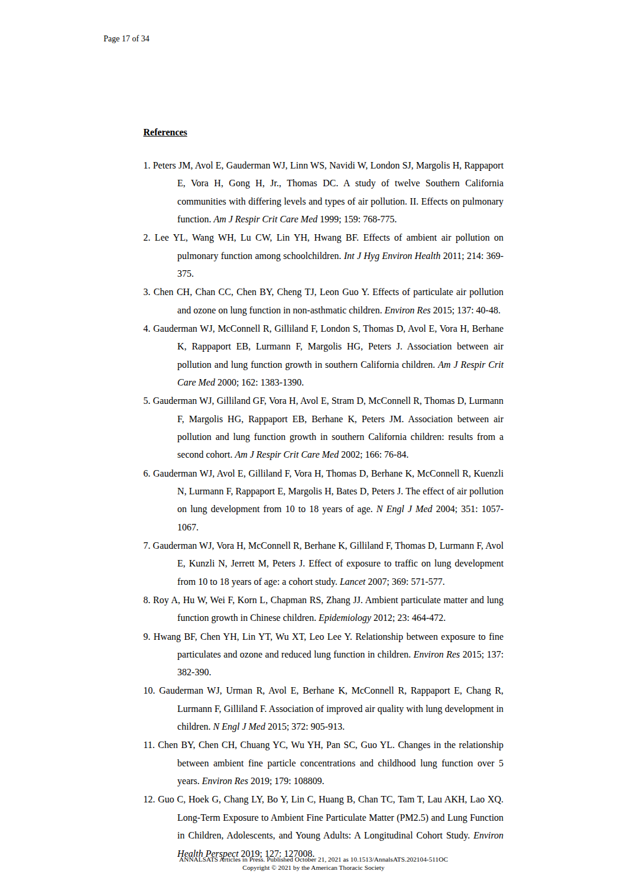Page 17 of 34
References
1. Peters JM, Avol E, Gauderman WJ, Linn WS, Navidi W, London SJ, Margolis H, Rappaport E, Vora H, Gong H, Jr., Thomas DC. A study of twelve Southern California communities with differing levels and types of air pollution. II. Effects on pulmonary function. Am J Respir Crit Care Med 1999; 159: 768-775.
2. Lee YL, Wang WH, Lu CW, Lin YH, Hwang BF. Effects of ambient air pollution on pulmonary function among schoolchildren. Int J Hyg Environ Health 2011; 214: 369-375.
3. Chen CH, Chan CC, Chen BY, Cheng TJ, Leon Guo Y. Effects of particulate air pollution and ozone on lung function in non-asthmatic children. Environ Res 2015; 137: 40-48.
4. Gauderman WJ, McConnell R, Gilliland F, London S, Thomas D, Avol E, Vora H, Berhane K, Rappaport EB, Lurmann F, Margolis HG, Peters J. Association between air pollution and lung function growth in southern California children. Am J Respir Crit Care Med 2000; 162: 1383-1390.
5. Gauderman WJ, Gilliland GF, Vora H, Avol E, Stram D, McConnell R, Thomas D, Lurmann F, Margolis HG, Rappaport EB, Berhane K, Peters JM. Association between air pollution and lung function growth in southern California children: results from a second cohort. Am J Respir Crit Care Med 2002; 166: 76-84.
6. Gauderman WJ, Avol E, Gilliland F, Vora H, Thomas D, Berhane K, McConnell R, Kuenzli N, Lurmann F, Rappaport E, Margolis H, Bates D, Peters J. The effect of air pollution on lung development from 10 to 18 years of age. N Engl J Med 2004; 351: 1057-1067.
7. Gauderman WJ, Vora H, McConnell R, Berhane K, Gilliland F, Thomas D, Lurmann F, Avol E, Kunzli N, Jerrett M, Peters J. Effect of exposure to traffic on lung development from 10 to 18 years of age: a cohort study. Lancet 2007; 369: 571-577.
8. Roy A, Hu W, Wei F, Korn L, Chapman RS, Zhang JJ. Ambient particulate matter and lung function growth in Chinese children. Epidemiology 2012; 23: 464-472.
9. Hwang BF, Chen YH, Lin YT, Wu XT, Leo Lee Y. Relationship between exposure to fine particulates and ozone and reduced lung function in children. Environ Res 2015; 137: 382-390.
10. Gauderman WJ, Urman R, Avol E, Berhane K, McConnell R, Rappaport E, Chang R, Lurmann F, Gilliland F. Association of improved air quality with lung development in children. N Engl J Med 2015; 372: 905-913.
11. Chen BY, Chen CH, Chuang YC, Wu YH, Pan SC, Guo YL. Changes in the relationship between ambient fine particle concentrations and childhood lung function over 5 years. Environ Res 2019; 179: 108809.
12. Guo C, Hoek G, Chang LY, Bo Y, Lin C, Huang B, Chan TC, Tam T, Lau AKH, Lao XQ. Long-Term Exposure to Ambient Fine Particulate Matter (PM2.5) and Lung Function in Children, Adolescents, and Young Adults: A Longitudinal Cohort Study. Environ Health Perspect 2019; 127: 127008.
ANNALSATS Articles in Press. Published October 21, 2021 as 10.1513/AnnalsATS.202104-511OC
Copyright © 2021 by the American Thoracic Society